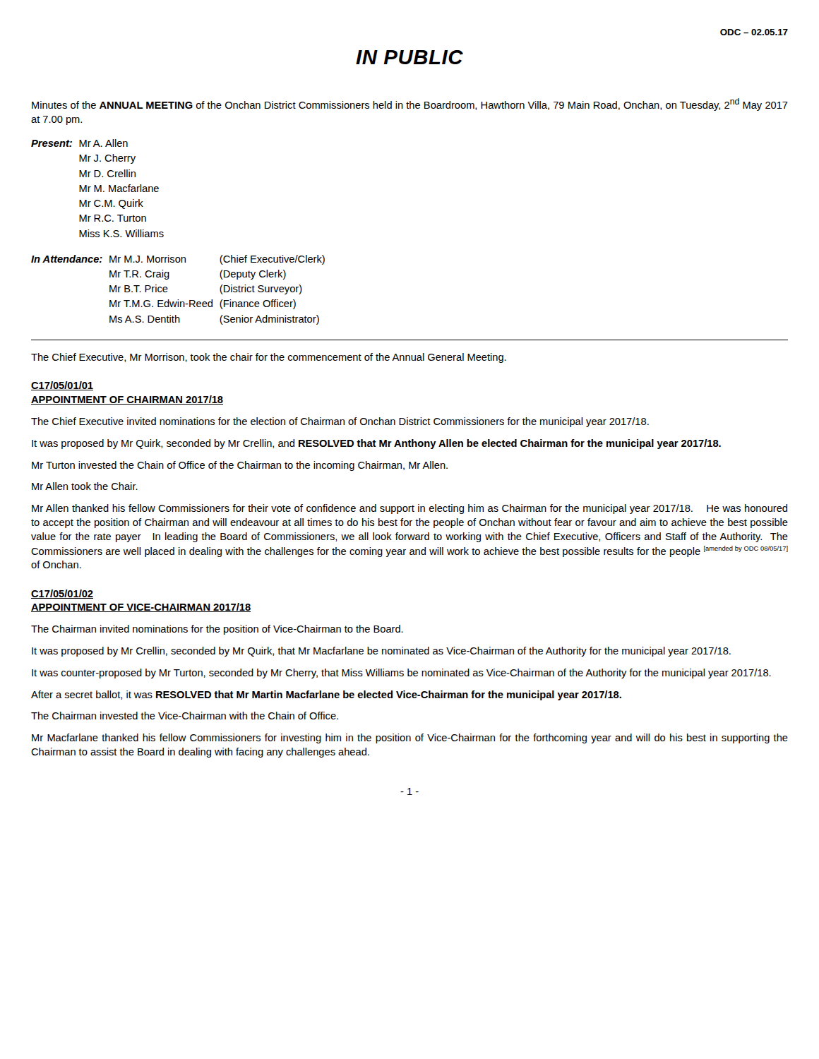ODC – 02.05.17
IN PUBLIC
Minutes of the ANNUAL MEETING of the Onchan District Commissioners held in the Boardroom, Hawthorn Villa, 79 Main Road, Onchan, on Tuesday, 2nd May 2017 at 7.00 pm.
| Present: | Mr A. Allen | |
| | Mr J. Cherry | |
| | Mr D. Crellin | |
| | Mr M. Macfarlane | |
| | Mr C.M. Quirk | |
| | Mr R.C. Turton | |
| | Miss K.S. Williams | |
| In Attendance: | Mr M.J. Morrison | (Chief Executive/Clerk) |
| | Mr T.R. Craig | (Deputy Clerk) |
| | Mr B.T. Price | (District Surveyor) |
| | Mr T.M.G. Edwin-Reed | (Finance Officer) |
| | Ms A.S. Dentith | (Senior Administrator) |
The Chief Executive, Mr Morrison, took the chair for the commencement of the Annual General Meeting.
C17/05/01/01 APPOINTMENT OF CHAIRMAN 2017/18
The Chief Executive invited nominations for the election of Chairman of Onchan District Commissioners for the municipal year 2017/18.
It was proposed by Mr Quirk, seconded by Mr Crellin, and RESOLVED that Mr Anthony Allen be elected Chairman for the municipal year 2017/18.
Mr Turton invested the Chain of Office of the Chairman to the incoming Chairman, Mr Allen.
Mr Allen took the Chair.
Mr Allen thanked his fellow Commissioners for their vote of confidence and support in electing him as Chairman for the municipal year 2017/18. He was honoured to accept the position of Chairman and will endeavour at all times to do his best for the people of Onchan without fear or favour and aim to achieve the best possible value for the rate payer In leading the Board of Commissioners, we all look forward to working with the Chief Executive, Officers and Staff of the Authority. The Commissioners are well placed in dealing with the challenges for the coming year and will work to achieve the best possible results for the people [amended by ODC 08/05/17] of Onchan.
C17/05/01/02 APPOINTMENT OF VICE-CHAIRMAN 2017/18
The Chairman invited nominations for the position of Vice-Chairman to the Board.
It was proposed by Mr Crellin, seconded by Mr Quirk, that Mr Macfarlane be nominated as Vice-Chairman of the Authority for the municipal year 2017/18.
It was counter-proposed by Mr Turton, seconded by Mr Cherry, that Miss Williams be nominated as Vice-Chairman of the Authority for the municipal year 2017/18.
After a secret ballot, it was RESOLVED that Mr Martin Macfarlane be elected Vice-Chairman for the municipal year 2017/18.
The Chairman invested the Vice-Chairman with the Chain of Office.
Mr Macfarlane thanked his fellow Commissioners for investing him in the position of Vice-Chairman for the forthcoming year and will do his best in supporting the Chairman to assist the Board in dealing with facing any challenges ahead.
- 1 -